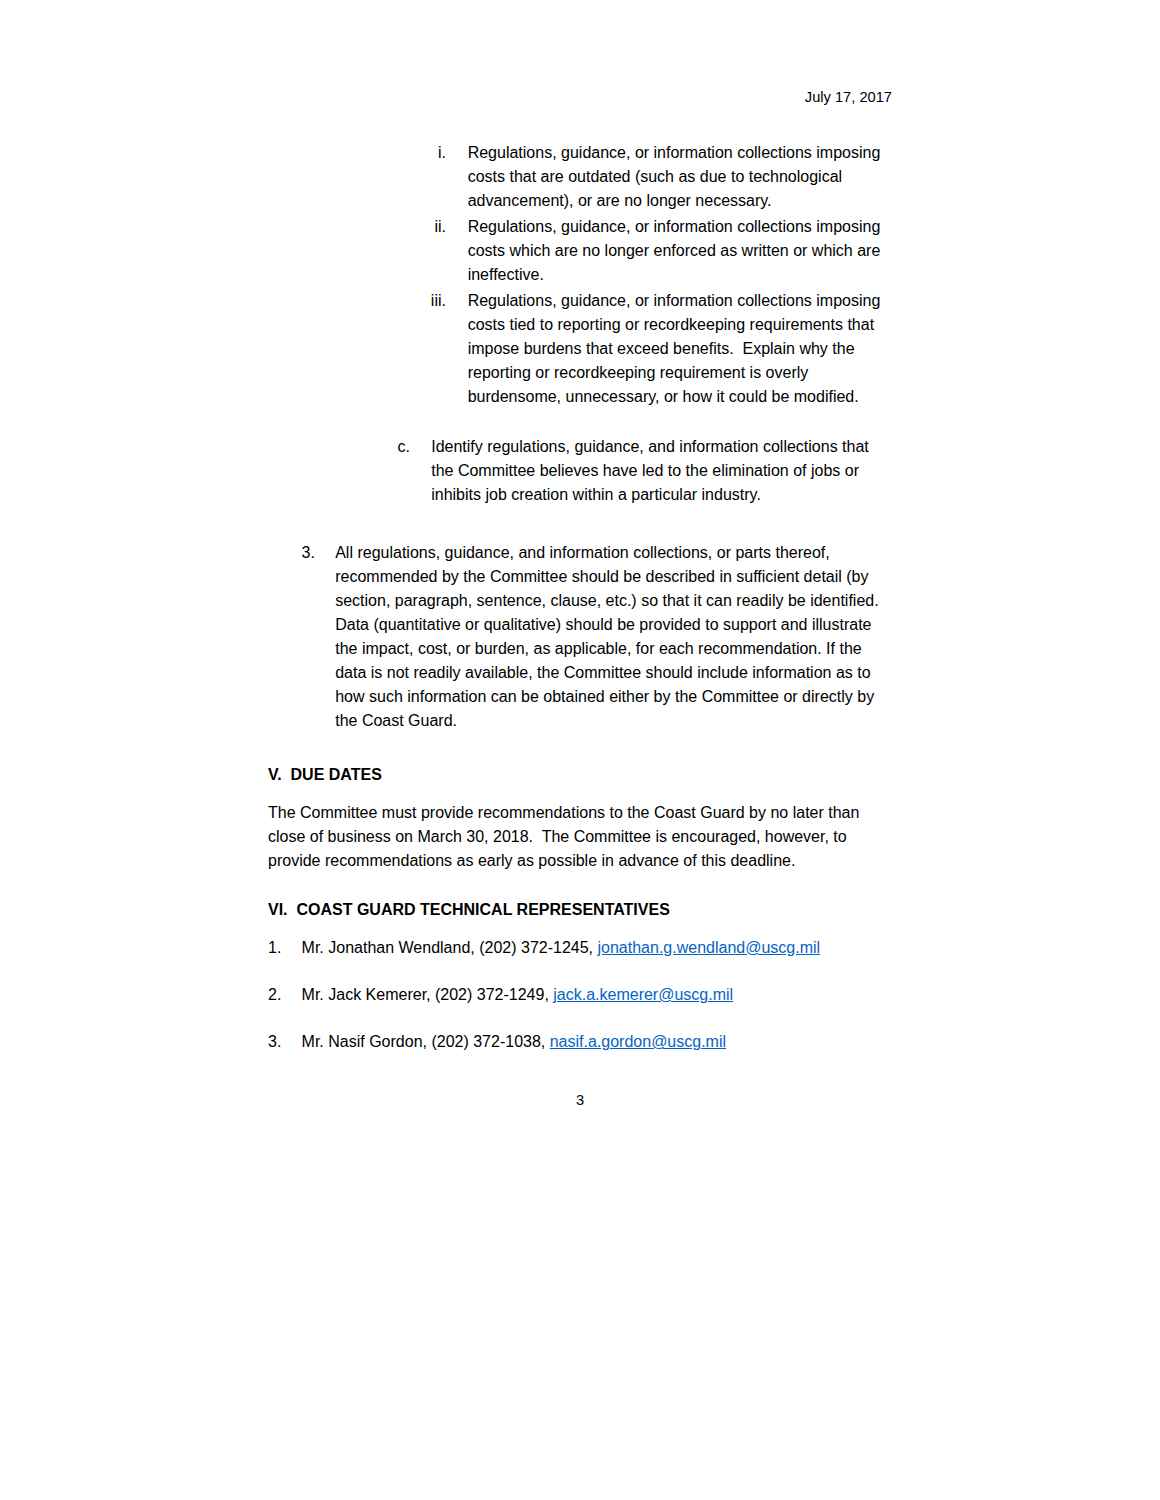July 17, 2017
Regulations, guidance, or information collections imposing costs that are outdated (such as due to technological advancement), or are no longer necessary.
Regulations, guidance, or information collections imposing costs which are no longer enforced as written or which are ineffective.
Regulations, guidance, or information collections imposing costs tied to reporting or recordkeeping requirements that impose burdens that exceed benefits. Explain why the reporting or recordkeeping requirement is overly burdensome, unnecessary, or how it could be modified.
c. Identify regulations, guidance, and information collections that the Committee believes have led to the elimination of jobs or inhibits job creation within a particular industry.
3. All regulations, guidance, and information collections, or parts thereof, recommended by the Committee should be described in sufficient detail (by section, paragraph, sentence, clause, etc.) so that it can readily be identified. Data (quantitative or qualitative) should be provided to support and illustrate the impact, cost, or burden, as applicable, for each recommendation. If the data is not readily available, the Committee should include information as to how such information can be obtained either by the Committee or directly by the Coast Guard.
V. DUE DATES
The Committee must provide recommendations to the Coast Guard by no later than close of business on March 30, 2018. The Committee is encouraged, however, to provide recommendations as early as possible in advance of this deadline.
VI. COAST GUARD TECHNICAL REPRESENTATIVES
Mr. Jonathan Wendland, (202) 372-1245, jonathan.g.wendland@uscg.mil
Mr. Jack Kemerer, (202) 372-1249, jack.a.kemerer@uscg.mil
Mr. Nasif Gordon, (202) 372-1038, nasif.a.gordon@uscg.mil
3